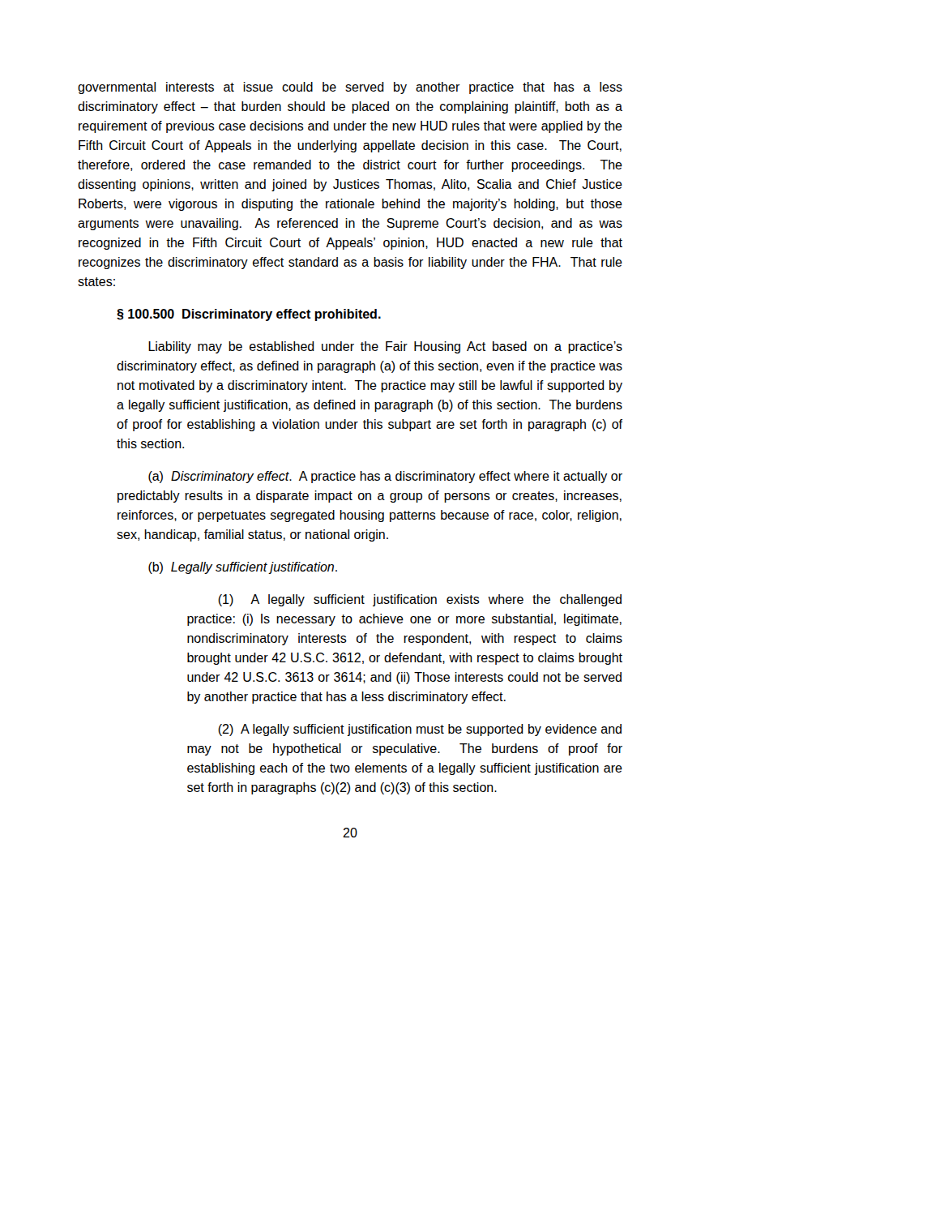governmental interests at issue could be served by another practice that has a less discriminatory effect – that burden should be placed on the complaining plaintiff, both as a requirement of previous case decisions and under the new HUD rules that were applied by the Fifth Circuit Court of Appeals in the underlying appellate decision in this case. The Court, therefore, ordered the case remanded to the district court for further proceedings. The dissenting opinions, written and joined by Justices Thomas, Alito, Scalia and Chief Justice Roberts, were vigorous in disputing the rationale behind the majority’s holding, but those arguments were unavailing. As referenced in the Supreme Court’s decision, and as was recognized in the Fifth Circuit Court of Appeals’ opinion, HUD enacted a new rule that recognizes the discriminatory effect standard as a basis for liability under the FHA. That rule states:
§ 100.500 Discriminatory effect prohibited.
Liability may be established under the Fair Housing Act based on a practice’s discriminatory effect, as defined in paragraph (a) of this section, even if the practice was not motivated by a discriminatory intent. The practice may still be lawful if supported by a legally sufficient justification, as defined in paragraph (b) of this section. The burdens of proof for establishing a violation under this subpart are set forth in paragraph (c) of this section.
(a) Discriminatory effect. A practice has a discriminatory effect where it actually or predictably results in a disparate impact on a group of persons or creates, increases, reinforces, or perpetuates segregated housing patterns because of race, color, religion, sex, handicap, familial status, or national origin.
(b) Legally sufficient justification.
(1) A legally sufficient justification exists where the challenged practice: (i) Is necessary to achieve one or more substantial, legitimate, nondiscriminatory interests of the respondent, with respect to claims brought under 42 U.S.C. 3612, or defendant, with respect to claims brought under 42 U.S.C. 3613 or 3614; and (ii) Those interests could not be served by another practice that has a less discriminatory effect.
(2) A legally sufficient justification must be supported by evidence and may not be hypothetical or speculative. The burdens of proof for establishing each of the two elements of a legally sufficient justification are set forth in paragraphs (c)(2) and (c)(3) of this section.
20